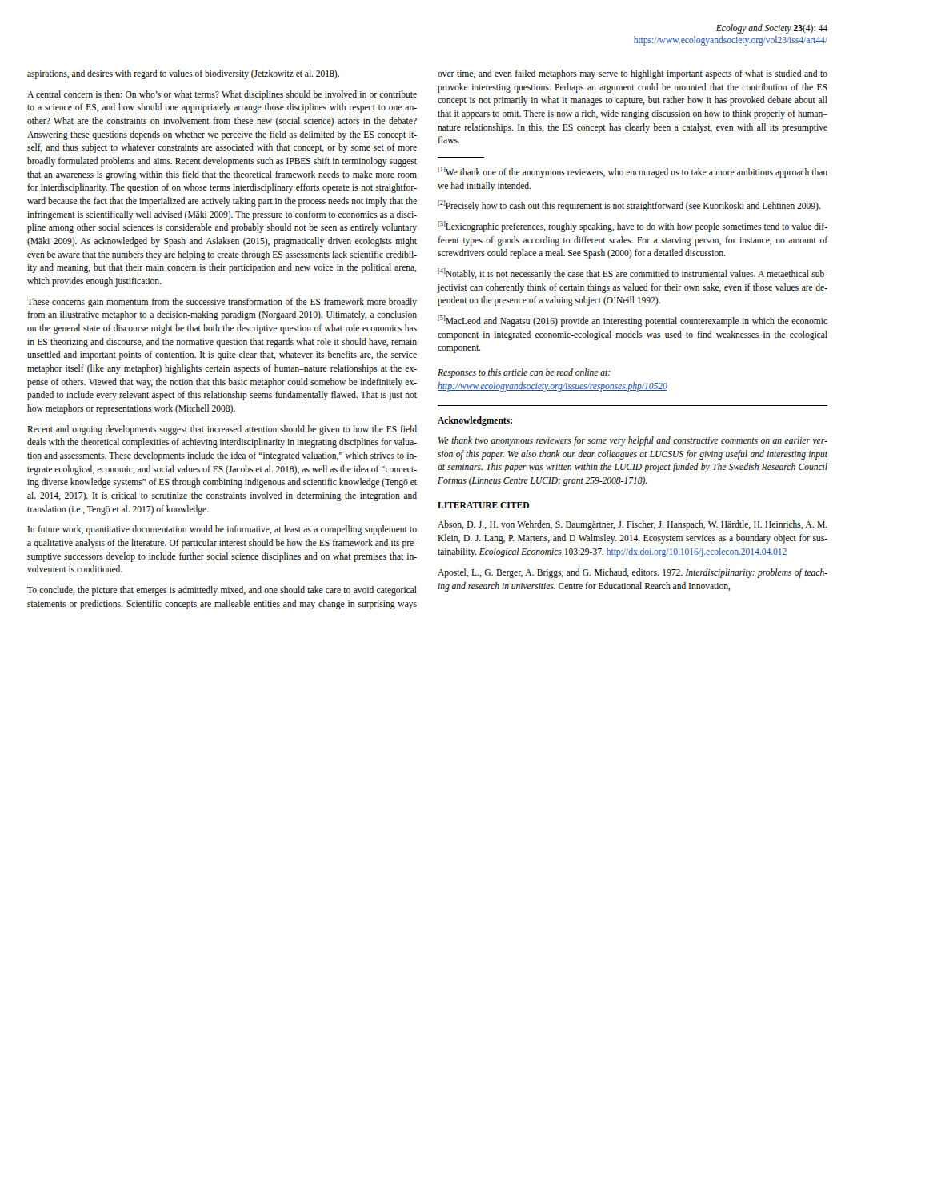Ecology and Society 23(4): 44
https://www.ecologyandsociety.org/vol23/iss4/art44/
aspirations, and desires with regard to values of biodiversity (Jetzkowitz et al. 2018).
A central concern is then: On who’s or what terms? What disciplines should be involved in or contribute to a science of ES, and how should one appropriately arrange those disciplines with respect to one another? What are the constraints on involvement from these new (social science) actors in the debate? Answering these questions depends on whether we perceive the field as delimited by the ES concept itself, and thus subject to whatever constraints are associated with that concept, or by some set of more broadly formulated problems and aims. Recent developments such as IPBES shift in terminology suggest that an awareness is growing within this field that the theoretical framework needs to make more room for interdisciplinarity. The question of on whose terms interdisciplinary efforts operate is not straightforward because the fact that the imperialized are actively taking part in the process needs not imply that the infringement is scientifically well advised (Mäki 2009). The pressure to conform to economics as a discipline among other social sciences is considerable and probably should not be seen as entirely voluntary (Mäki 2009). As acknowledged by Spash and Aslaksen (2015), pragmatically driven ecologists might even be aware that the numbers they are helping to create through ES assessments lack scientific credibility and meaning, but that their main concern is their participation and new voice in the political arena, which provides enough justification.
These concerns gain momentum from the successive transformation of the ES framework more broadly from an illustrative metaphor to a decision-making paradigm (Norgaard 2010). Ultimately, a conclusion on the general state of discourse might be that both the descriptive question of what role economics has in ES theorizing and discourse, and the normative question that regards what role it should have, remain unsettled and important points of contention. It is quite clear that, whatever its benefits are, the service metaphor itself (like any metaphor) highlights certain aspects of human–nature relationships at the expense of others. Viewed that way, the notion that this basic metaphor could somehow be indefinitely expanded to include every relevant aspect of this relationship seems fundamentally flawed. That is just not how metaphors or representations work (Mitchell 2008).
Recent and ongoing developments suggest that increased attention should be given to how the ES field deals with the theoretical complexities of achieving interdisciplinarity in integrating disciplines for valuation and assessments. These developments include the idea of “integrated valuation,” which strives to integrate ecological, economic, and social values of ES (Jacobs et al. 2018), as well as the idea of “connecting diverse knowledge systems” of ES through combining indigenous and scientific knowledge (Tengö et al. 2014, 2017). It is critical to scrutinize the constraints involved in determining the integration and translation (i.e., Tengö et al. 2017) of knowledge.
In future work, quantitative documentation would be informative, at least as a compelling supplement to a qualitative analysis of the literature. Of particular interest should be how the ES framework and its presumptive successors develop to include further social science disciplines and on what premises that involvement is conditioned.
To conclude, the picture that emerges is admittedly mixed, and one should take care to avoid categorical statements or predictions. Scientific concepts are malleable entities and may change in surprising ways over time, and even failed metaphors may serve to highlight important aspects of what is studied and to provoke interesting questions. Perhaps an argument could be mounted that the contribution of the ES concept is not primarily in what it manages to capture, but rather how it has provoked debate about all that it appears to omit. There is now a rich, wide ranging discussion on how to think properly of human–nature relationships. In this, the ES concept has clearly been a catalyst, even with all its presumptive flaws.
[1]We thank one of the anonymous reviewers, who encouraged us to take a more ambitious approach than we had initially intended.
[2]Precisely how to cash out this requirement is not straightforward (see Kuorikoski and Lehtinen 2009).
[3]Lexicographic preferences, roughly speaking, have to do with how people sometimes tend to value different types of goods according to different scales. For a starving person, for instance, no amount of screwdrivers could replace a meal. See Spash (2000) for a detailed discussion.
[4]Notably, it is not necessarily the case that ES are committed to instrumental values. A metaethical subjectivist can coherently think of certain things as valued for their own sake, even if those values are dependent on the presence of a valuing subject (O’Neill 1992).
[5]MacLeod and Nagatsu (2016) provide an interesting potential counterexample in which the economic component in integrated economic-ecological models was used to find weaknesses in the ecological component.
Responses to this article can be read online at:
http://www.ecologyandsociety.org/issues/responses.php/10520
Acknowledgments:
We thank two anonymous reviewers for some very helpful and constructive comments on an earlier version of this paper. We also thank our dear colleagues at LUCSUS for giving useful and interesting input at seminars. This paper was written within the LUCID project funded by The Swedish Research Council Formas (Linneus Centre LUCID; grant 259-2008-1718).
LITERATURE CITED
Abson, D. J., H. von Wehrden, S. Baumgärtner, J. Fischer, J. Hanspach, W. Härdtle, H. Heinrichs, A. M. Klein, D. J. Lang, P. Martens, and D Walmsley. 2014. Ecosystem services as a boundary object for sustainability. Ecological Economics 103:29-37. http://dx.doi.org/10.1016/j.ecolecon.2014.04.012
Apostel, L., G. Berger, A. Briggs, and G. Michaud, editors. 1972. Interdisciplinarity: problems of teaching and research in universities. Centre for Educational Rearch and Innovation,